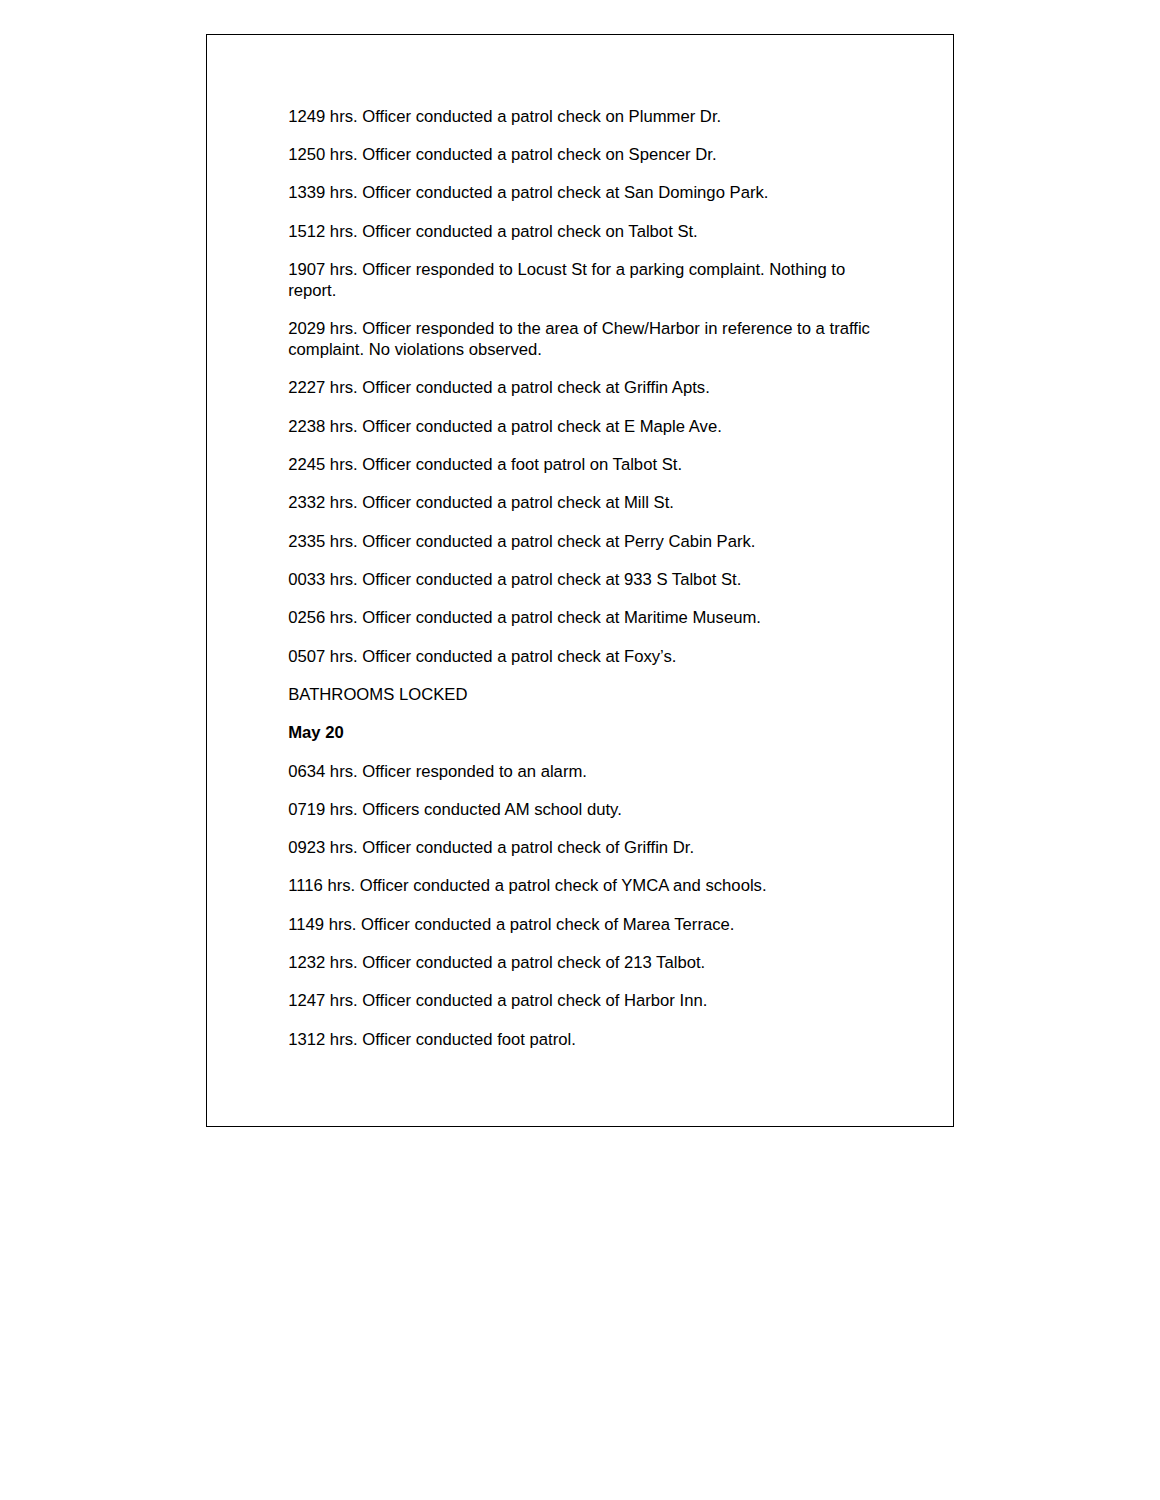1249 hrs. Officer conducted a patrol check on Plummer Dr.
1250 hrs. Officer conducted a patrol check on Spencer Dr.
1339 hrs. Officer conducted a patrol check at San Domingo Park.
1512 hrs. Officer conducted a patrol check on Talbot St.
1907 hrs. Officer responded to Locust St for a parking complaint. Nothing to report.
2029 hrs. Officer responded to the area of Chew/Harbor in reference to a traffic complaint. No violations observed.
2227 hrs. Officer conducted a patrol check at Griffin Apts.
2238 hrs. Officer conducted a patrol check at E Maple Ave.
2245 hrs. Officer conducted a foot patrol on Talbot St.
2332 hrs. Officer conducted a patrol check at Mill St.
2335 hrs. Officer conducted a patrol check at Perry Cabin Park.
0033 hrs. Officer conducted a patrol check at 933 S Talbot St.
0256 hrs. Officer conducted a patrol check at Maritime Museum.
0507 hrs. Officer conducted a patrol check at Foxy’s.
BATHROOMS LOCKED
May 20
0634 hrs. Officer responded to an alarm.
0719 hrs. Officers conducted AM school duty.
0923 hrs. Officer conducted a patrol check of Griffin Dr.
1116 hrs. Officer conducted a patrol check of YMCA and schools.
1149 hrs. Officer conducted a patrol check of Marea Terrace.
1232 hrs. Officer conducted a patrol check of 213 Talbot.
1247 hrs. Officer conducted a patrol check of Harbor Inn.
1312 hrs. Officer conducted foot patrol.